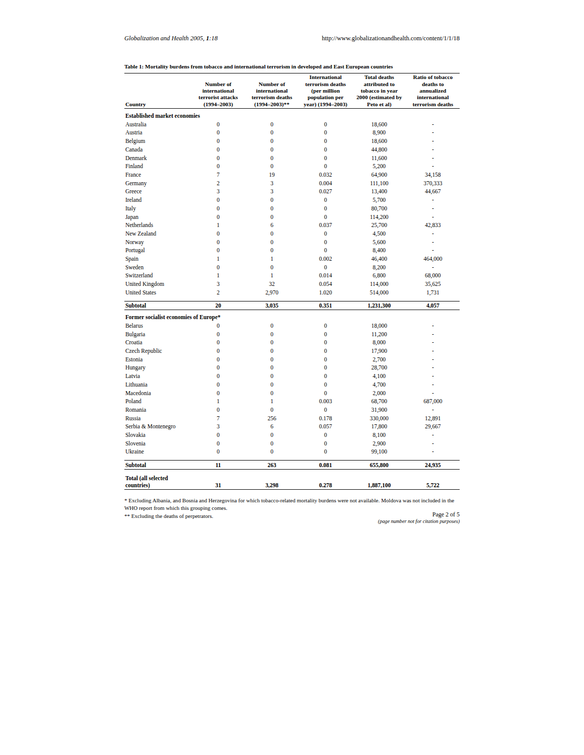Globalization and Health 2005, 1:18
http://www.globalizationandhealth.com/content/1/1/18
Table 1: Mortality burdens from tobacco and international terrorism in developed and East European countries
| Country | Number of international terrorist attacks (1994–2003) | Number of international terrorism deaths (1994–2003)** | International terrorism deaths (per million population per year) (1994–2003) | Total deaths attributed to tobacco in year 2000 (estimated by Peto et al) | Ratio of tobacco deaths to annualized international terrorism deaths |
| --- | --- | --- | --- | --- | --- |
| Established market economies |
| Australia | 0 | 0 | 0 | 18,600 | - |
| Austria | 0 | 0 | 0 | 8,900 | - |
| Belgium | 0 | 0 | 0 | 18,600 | - |
| Canada | 0 | 0 | 0 | 44,800 | - |
| Denmark | 0 | 0 | 0 | 11,600 | - |
| Finland | 0 | 0 | 0 | 5,200 | - |
| France | 7 | 19 | 0.032 | 64,900 | 34,158 |
| Germany | 2 | 3 | 0.004 | 111,100 | 370,333 |
| Greece | 3 | 3 | 0.027 | 13,400 | 44,667 |
| Ireland | 0 | 0 | 0 | 5,700 | - |
| Italy | 0 | 0 | 0 | 80,700 | - |
| Japan | 0 | 0 | 0 | 114,200 | - |
| Netherlands | 1 | 6 | 0.037 | 25,700 | 42,833 |
| New Zealand | 0 | 0 | 0 | 4,500 | - |
| Norway | 0 | 0 | 0 | 5,600 | - |
| Portugal | 0 | 0 | 0 | 8,400 | - |
| Spain | 1 | 1 | 0.002 | 46,400 | 464,000 |
| Sweden | 0 | 0 | 0 | 8,200 | - |
| Switzerland | 1 | 1 | 0.014 | 6,800 | 68,000 |
| United Kingdom | 3 | 32 | 0.054 | 114,000 | 35,625 |
| United States | 2 | 2,970 | 1.020 | 514,000 | 1,731 |
| Subtotal | 20 | 3,035 | 0.351 | 1,231,300 | 4,057 |
| Former socialist economies of Europe* |
| Belarus | 0 | 0 | 0 | 18,000 | - |
| Bulgaria | 0 | 0 | 0 | 11,200 | - |
| Croatia | 0 | 0 | 0 | 8,000 | - |
| Czech Republic | 0 | 0 | 0 | 17,900 | - |
| Estonia | 0 | 0 | 0 | 2,700 | - |
| Hungary | 0 | 0 | 0 | 28,700 | - |
| Latvia | 0 | 0 | 0 | 4,100 | - |
| Lithuania | 0 | 0 | 0 | 4,700 | - |
| Macedonia | 0 | 0 | 0 | 2,000 | - |
| Poland | 1 | 1 | 0.003 | 68,700 | 687,000 |
| Romania | 0 | 0 | 0 | 31,900 | - |
| Russia | 7 | 256 | 0.178 | 330,000 | 12,891 |
| Serbia & Montenegro | 3 | 6 | 0.057 | 17,800 | 29,667 |
| Slovakia | 0 | 0 | 0 | 8,100 | - |
| Slovenia | 0 | 0 | 0 | 2,900 | - |
| Ukraine | 0 | 0 | 0 | 99,100 | - |
| Subtotal | 11 | 263 | 0.081 | 655,800 | 24,935 |
| Total (all selected countries) | 31 | 3,298 | 0.278 | 1,887,100 | 5,722 |
* Excluding Albania, and Bosnia and Herzegovina for which tobacco-related mortality burdens were not available. Moldova was not included in the WHO report from which this grouping comes.
** Excluding the deaths of perpetrators.
Page 2 of 5
(page number not for citation purposes)